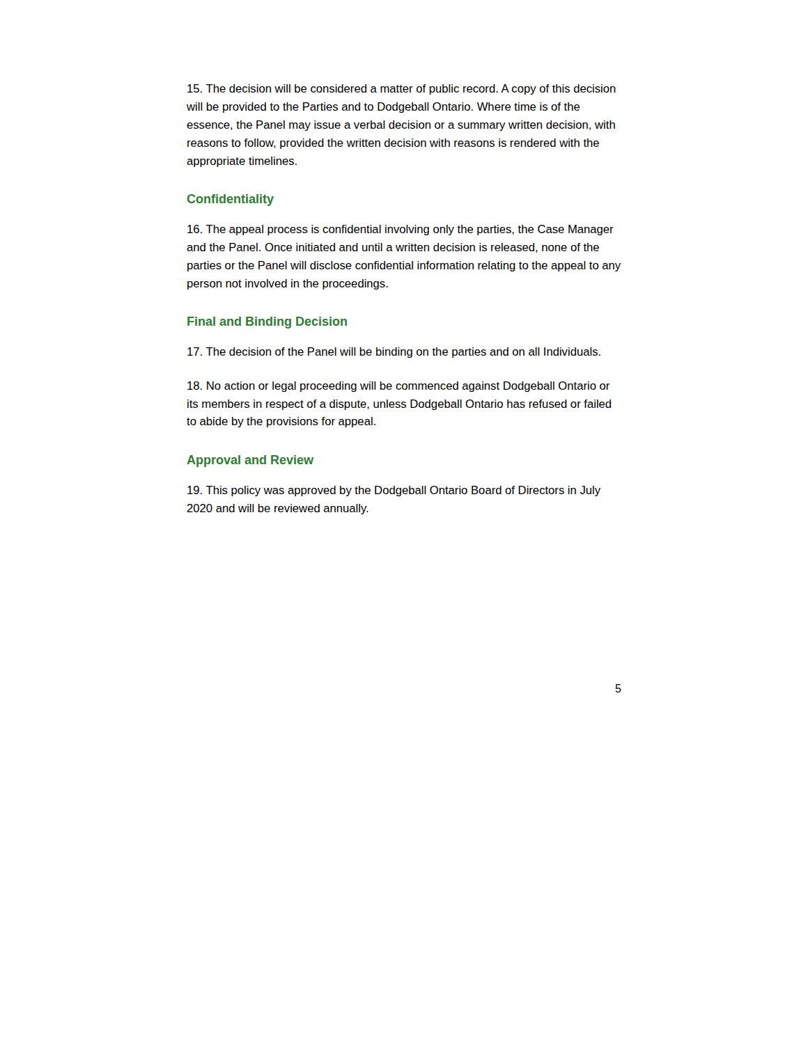15. The decision will be considered a matter of public record. A copy of this decision will be provided to the Parties and to Dodgeball Ontario. Where time is of the essence, the Panel may issue a verbal decision or a summary written decision, with reasons to follow, provided the written decision with reasons is rendered with the appropriate timelines.
Confidentiality
16. The appeal process is confidential involving only the parties, the Case Manager and the Panel. Once initiated and until a written decision is released, none of the parties or the Panel will disclose confidential information relating to the appeal to any person not involved in the proceedings.
Final and Binding Decision
17. The decision of the Panel will be binding on the parties and on all Individuals.
18. No action or legal proceeding will be commenced against Dodgeball Ontario or its members in respect of a dispute, unless Dodgeball Ontario has refused or failed to abide by the provisions for appeal.
Approval and Review
19. This policy was approved by the Dodgeball Ontario Board of Directors in July 2020 and will be reviewed annually.
5